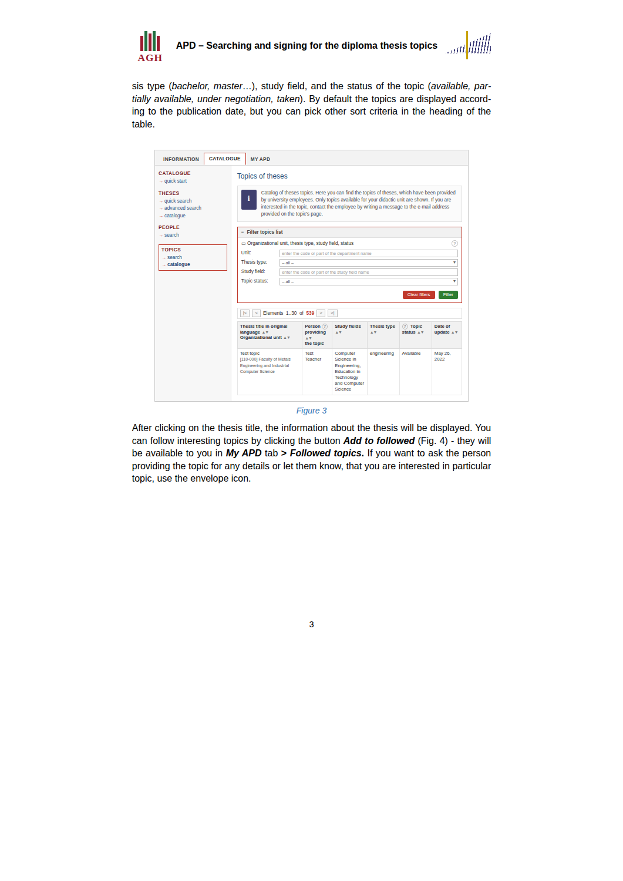AGH
APD – Searching and signing for the diploma thesis topics
sis type (bachelor, master…), study field, and the status of the topic (available, partially available, under negotiation, taken). By default the topics are displayed according to the publication date, but you can pick other sort criteria in the heading of the table.
INFORMATION
CATALOGUE
MY APD
CATALOGUE
quick start
THESES
quick search
advanced search
catalogue
PEOPLE
search
TOPICS
search
catalogue
Topics of theses
Catalog of theses topics. Here you can find the topics of theses, which have been provided by university employees. Only topics available for your didactic unit are shown. If you are interested in the topic, contact the employee by writing a message to the e-mail address provided on the topic's page.
Filter topics list
▭ Organizational unit, thesis type, study field, status ?
Unit:
enter the code or part of the department name
Thesis type:
– all –
Study field:
enter the code or part of the study field name
Topic status:
– all –
Clear filters
Filter
|< < Elements 1..30 of 539 > >|
| Thesis title in original language ▲▼ Organizational unit ▲▼ | Person ? providing ▲▼ the topic | Study fields ▲▼ | Thesis type ▲▼ | ? Topic status ▲▼ | Date of update ▲▼ |
| --- | --- | --- | --- | --- | --- |
| Test topic [110-000] Faculty of Metals Engineering and Industrial Computer Science | Test Teacher | Computer Science in Engineering, Education in Technology and Computer Science | engineering | Available | May 26, 2022 |
Figure 3
After clicking on the thesis title, the information about the thesis will be displayed. You can follow interesting topics by clicking the button Add to followed (Fig. 4) - they will be available to you in My APD tab > Followed topics. If you want to ask the person providing the topic for any details or let them know, that you are interested in particular topic, use the envelope icon.
3